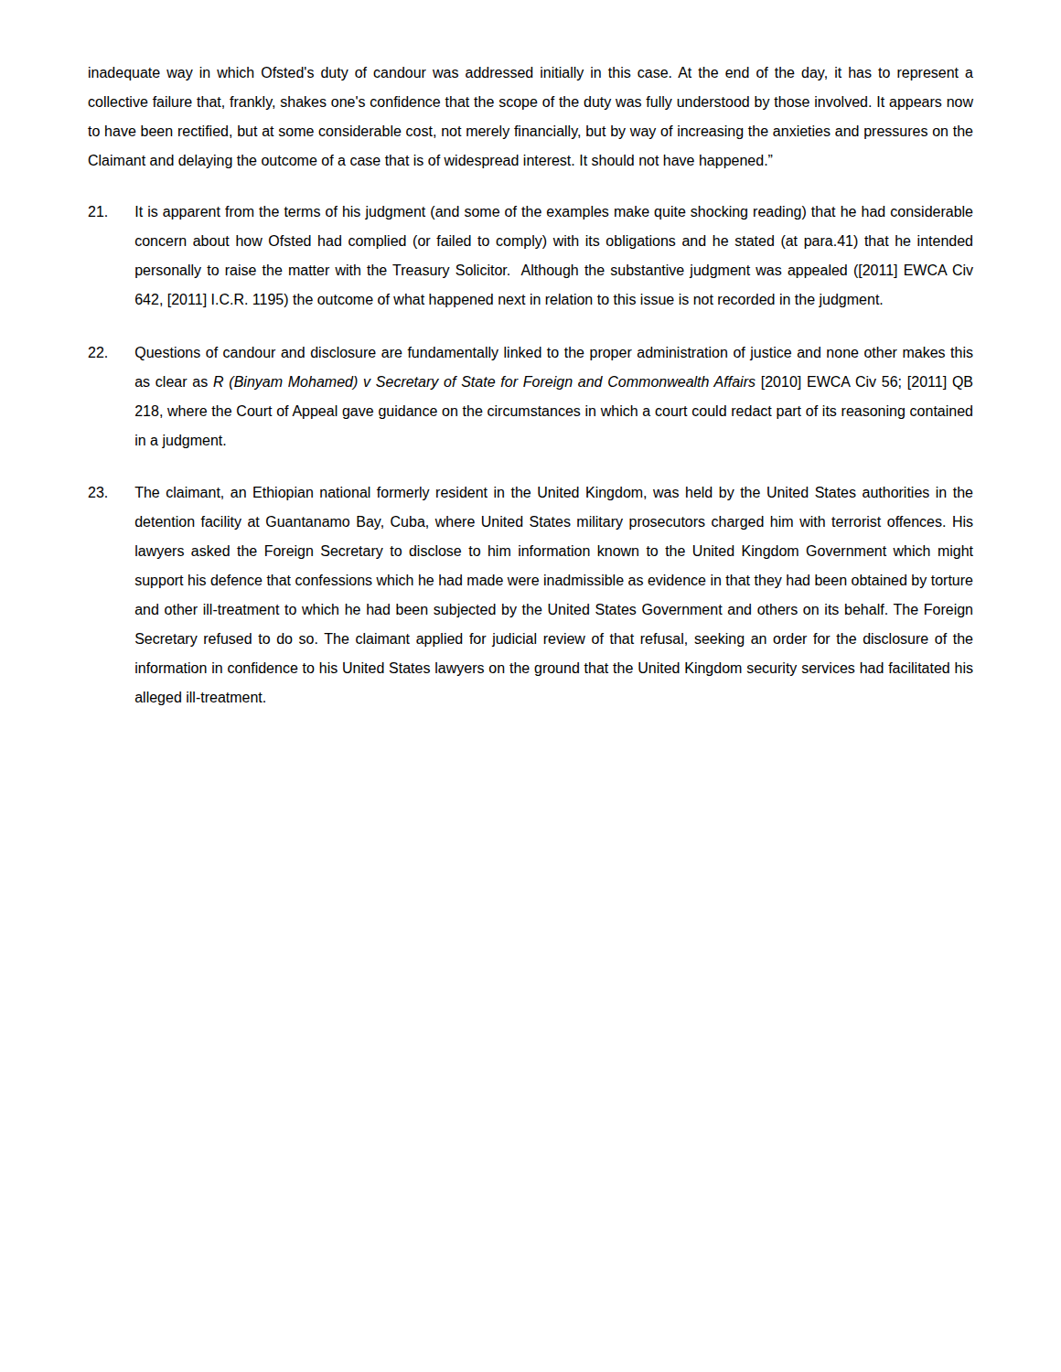inadequate way in which Ofsted's duty of candour was addressed initially in this case. At the end of the day, it has to represent a collective failure that, frankly, shakes one's confidence that the scope of the duty was fully understood by those involved. It appears now to have been rectified, but at some considerable cost, not merely financially, but by way of increasing the anxieties and pressures on the Claimant and delaying the outcome of a case that is of widespread interest. It should not have happened.”
It is apparent from the terms of his judgment (and some of the examples make quite shocking reading) that he had considerable concern about how Ofsted had complied (or failed to comply) with its obligations and he stated (at para.41) that he intended personally to raise the matter with the Treasury Solicitor. Although the substantive judgment was appealed ([2011] EWCA Civ 642, [2011] I.C.R. 1195) the outcome of what happened next in relation to this issue is not recorded in the judgment.
Questions of candour and disclosure are fundamentally linked to the proper administration of justice and none other makes this as clear as R (Binyam Mohamed) v Secretary of State for Foreign and Commonwealth Affairs [2010] EWCA Civ 56; [2011] QB 218, where the Court of Appeal gave guidance on the circumstances in which a court could redact part of its reasoning contained in a judgment.
The claimant, an Ethiopian national formerly resident in the United Kingdom, was held by the United States authorities in the detention facility at Guantanamo Bay, Cuba, where United States military prosecutors charged him with terrorist offences. His lawyers asked the Foreign Secretary to disclose to him information known to the United Kingdom Government which might support his defence that confessions which he had made were inadmissible as evidence in that they had been obtained by torture and other ill-treatment to which he had been subjected by the United States Government and others on its behalf. The Foreign Secretary refused to do so. The claimant applied for judicial review of that refusal, seeking an order for the disclosure of the information in confidence to his United States lawyers on the ground that the United Kingdom security services had facilitated his alleged ill-treatment.